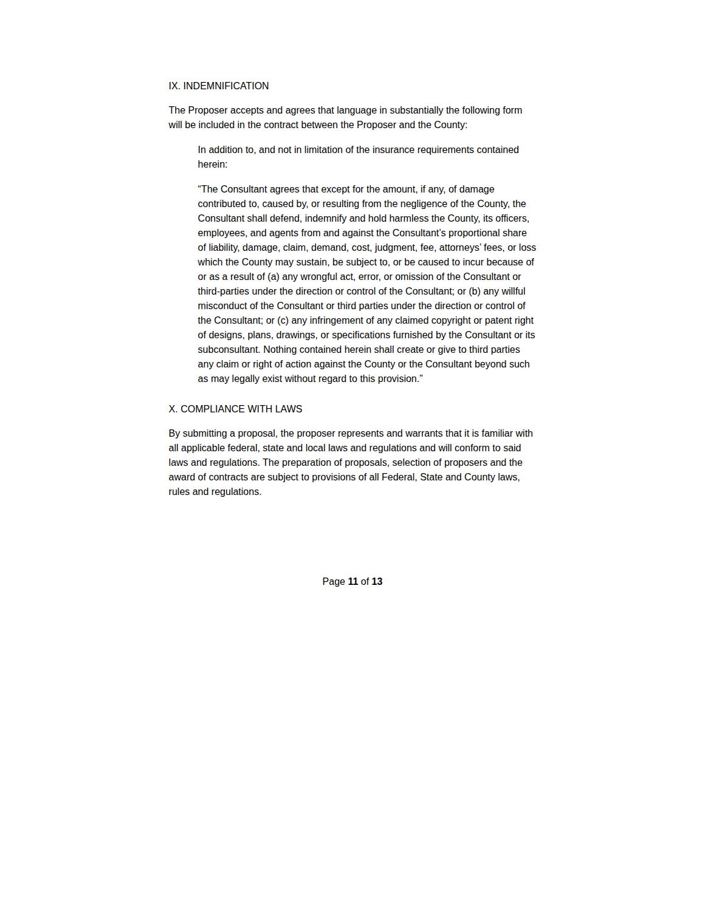IX. INDEMNIFICATION
The Proposer accepts and agrees that language in substantially the following form will be included in the contract between the Proposer and the County:
In addition to, and not in limitation of the insurance requirements contained herein:
“The Consultant agrees that except for the amount, if any, of damage contributed to, caused by, or resulting from the negligence of the County, the Consultant shall defend, indemnify and hold harmless the County, its officers, employees, and agents from and against the Consultant’s proportional share of liability, damage, claim, demand, cost, judgment, fee, attorneys’ fees, or loss which the County may sustain, be subject to, or be caused to incur because of or as a result of (a) any wrongful act, error, or omission of the Consultant or third-parties under the direction or control of the Consultant; or (b) any willful misconduct of the Consultant or third parties under the direction or control of the Consultant; or (c) any infringement of any claimed copyright or patent right of designs, plans, drawings, or specifications furnished by the Consultant or its subconsultant. Nothing contained herein shall create or give to third parties any claim or right of action against the County or the Consultant beyond such as may legally exist without regard to this provision.”
X. COMPLIANCE WITH LAWS
By submitting a proposal, the proposer represents and warrants that it is familiar with all applicable federal, state and local laws and regulations and will conform to said laws and regulations. The preparation of proposals, selection of proposers and the award of contracts are subject to provisions of all Federal, State and County laws, rules and regulations.
Page 11 of 13